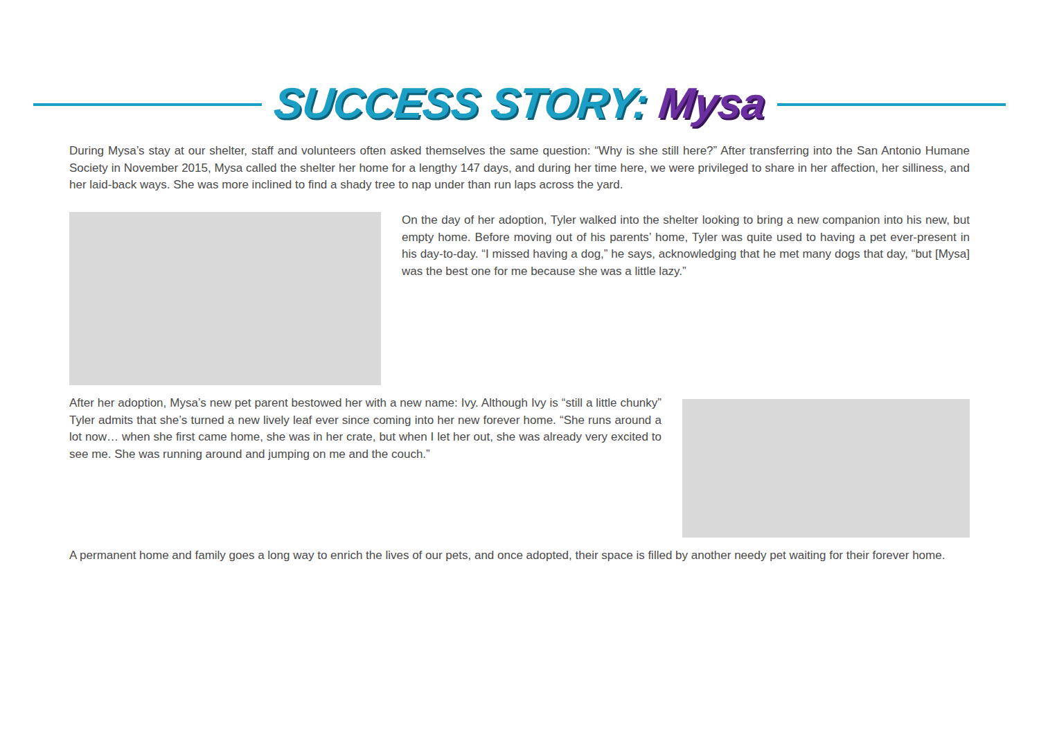SUCCESS STORY: Mysa
During Mysa’s stay at our shelter, staff and volunteers often asked themselves the same question: “Why is she still here?” After transferring into the San Antonio Humane Society in November 2015, Mysa called the shelter her home for a lengthy 147 days, and during her time here, we were privileged to share in her affection, her silliness, and her laid-back ways. She was more inclined to find a shady tree to nap under than run laps across the yard.
On the day of her adoption, Tyler walked into the shelter looking to bring a new companion into his new, but empty home. Before moving out of his parents’ home, Tyler was quite used to having a pet ever-present in his day-to-day. “I missed having a dog,” he says, acknowledging that he met many dogs that day, “but [Mysa] was the best one for me because she was a little lazy.”
After her adoption, Mysa’s new pet parent bestowed her with a new name: Ivy. Although Ivy is “still a little chunky” Tyler admits that she’s turned a new lively leaf ever since coming into her new forever home. “She runs around a lot now… when she first came home, she was in her crate, but when I let her out, she was already very excited to see me. She was running around and jumping on me and the couch.”
A permanent home and family goes a long way to enrich the lives of our pets, and once adopted, their space is filled by another needy pet waiting for their forever home.